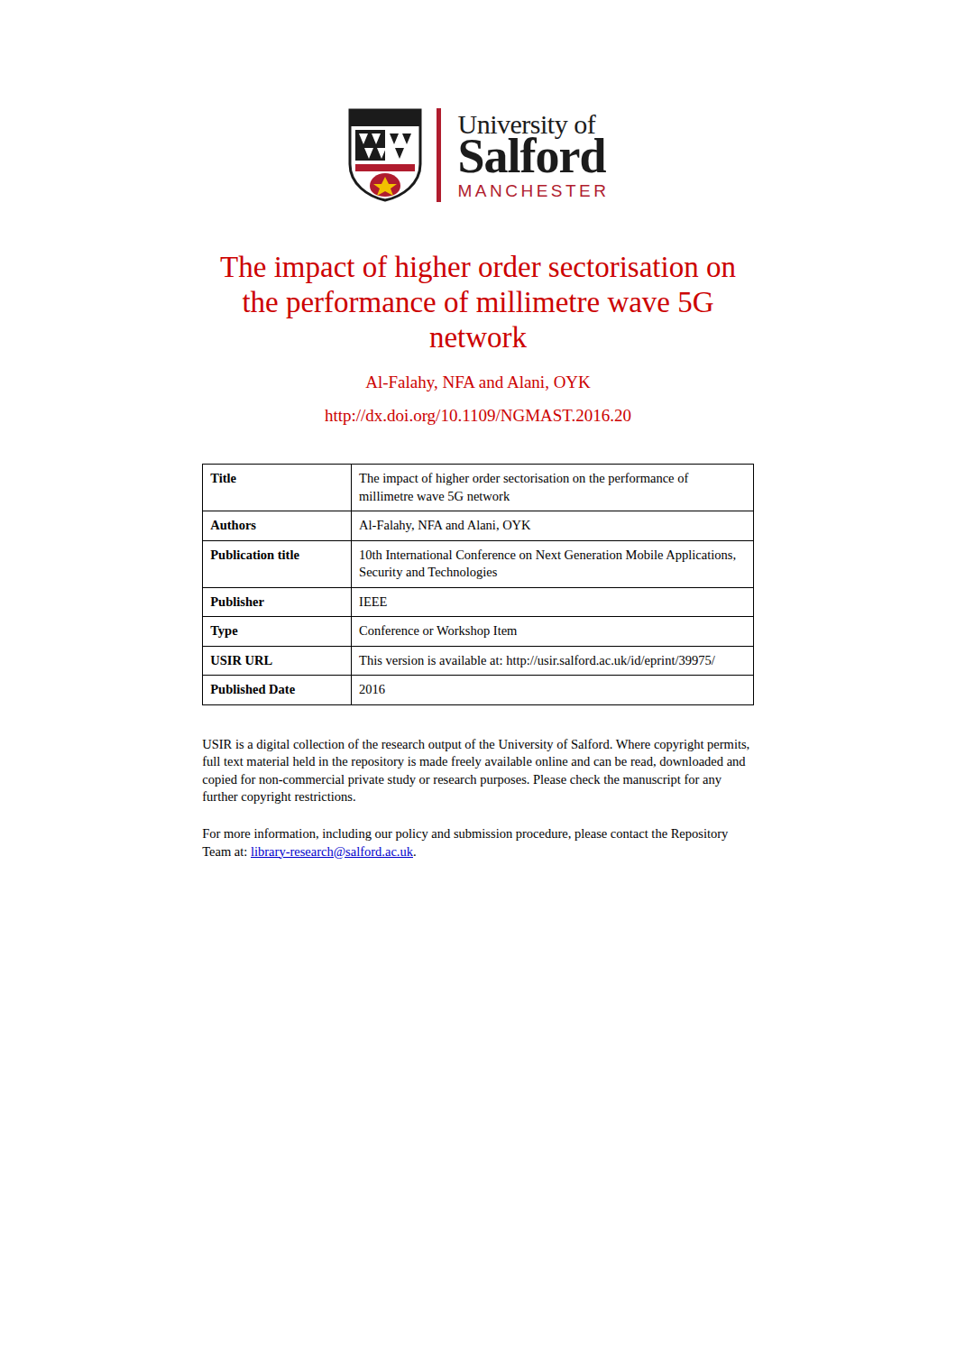University of Salford MANCHESTER
The impact of higher order sectorisation on the performance of millimetre wave 5G network
Al-Falahy, NFA and Alani, OYK
http://dx.doi.org/10.1109/NGMAST.2016.20
| Title | The impact of higher order sectorisation on the performance of millimetre wave 5G network |
| Authors | Al-Falahy, NFA and Alani, OYK |
| Publication title | 10th International Conference on Next Generation Mobile Applications, Security and Technologies |
| Publisher | IEEE |
| Type | Conference or Workshop Item |
| USIR URL | This version is available at: http://usir.salford.ac.uk/id/eprint/39975/ |
| Published Date | 2016 |
USIR is a digital collection of the research output of the University of Salford. Where copyright permits, full text material held in the repository is made freely available online and can be read, downloaded and copied for non-commercial private study or research purposes. Please check the manuscript for any further copyright restrictions.
For more information, including our policy and submission procedure, please contact the Repository Team at: library-research@salford.ac.uk.